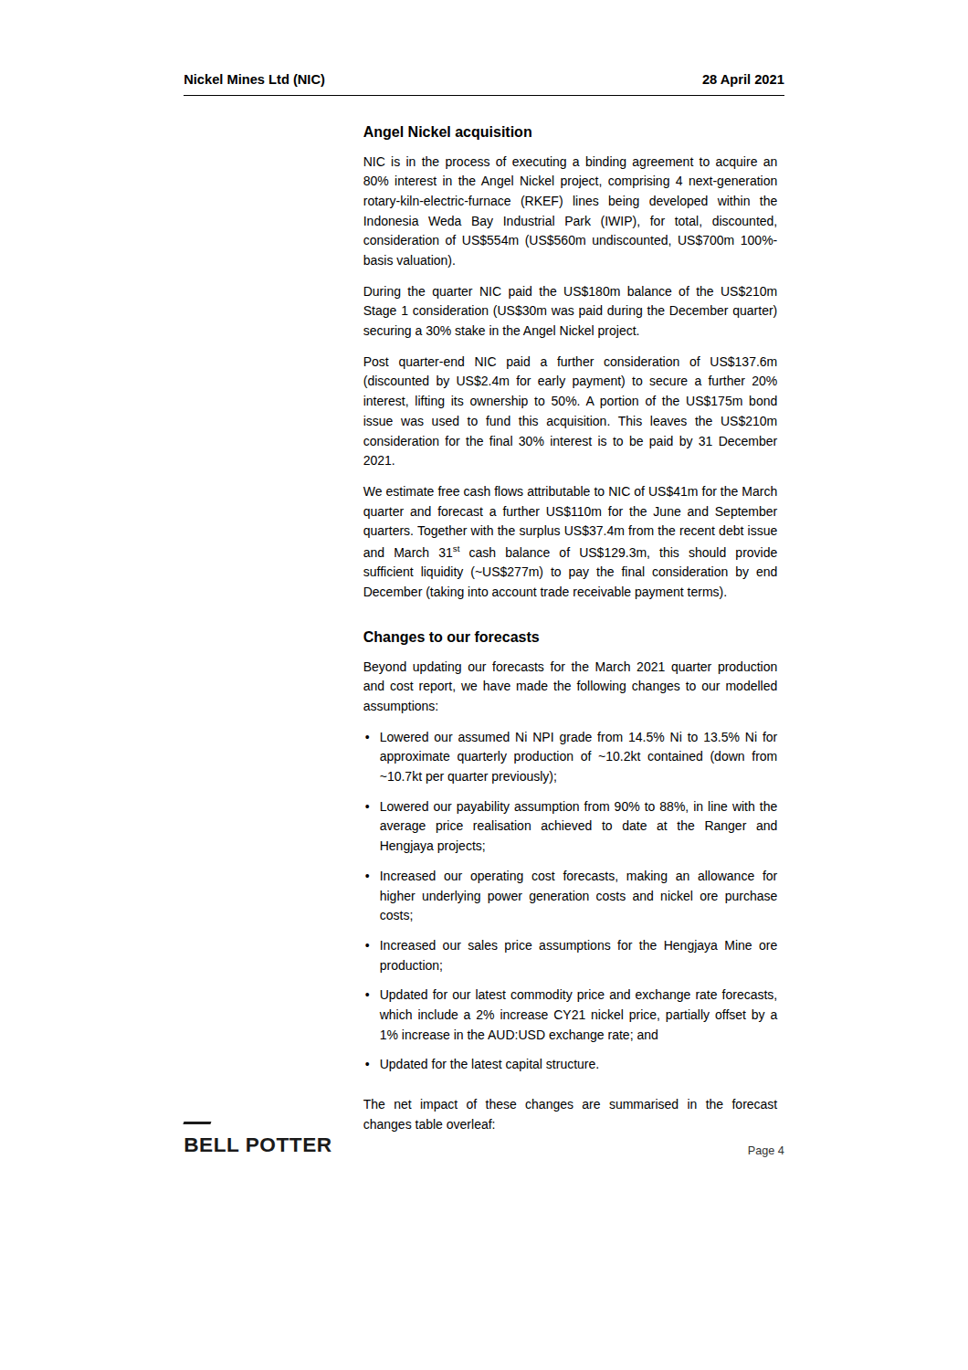Nickel Mines Ltd (NIC) 28 April 2021
Angel Nickel acquisition
NIC is in the process of executing a binding agreement to acquire an 80% interest in the Angel Nickel project, comprising 4 next-generation rotary-kiln-electric-furnace (RKEF) lines being developed within the Indonesia Weda Bay Industrial Park (IWIP), for total, discounted, consideration of US$554m (US$560m undiscounted, US$700m 100%-basis valuation).
During the quarter NIC paid the US$180m balance of the US$210m Stage 1 consideration (US$30m was paid during the December quarter) securing a 30% stake in the Angel Nickel project.
Post quarter-end NIC paid a further consideration of US$137.6m (discounted by US$2.4m for early payment) to secure a further 20% interest, lifting its ownership to 50%. A portion of the US$175m bond issue was used to fund this acquisition. This leaves the US$210m consideration for the final 30% interest is to be paid by 31 December 2021.
We estimate free cash flows attributable to NIC of US$41m for the March quarter and forecast a further US$110m for the June and September quarters. Together with the surplus US$37.4m from the recent debt issue and March 31st cash balance of US$129.3m, this should provide sufficient liquidity (~US$277m) to pay the final consideration by end December (taking into account trade receivable payment terms).
Changes to our forecasts
Beyond updating our forecasts for the March 2021 quarter production and cost report, we have made the following changes to our modelled assumptions:
Lowered our assumed Ni NPI grade from 14.5% Ni to 13.5% Ni for approximate quarterly production of ~10.2kt contained (down from ~10.7kt per quarter previously);
Lowered our payability assumption from 90% to 88%, in line with the average price realisation achieved to date at the Ranger and Hengjaya projects;
Increased our operating cost forecasts, making an allowance for higher underlying power generation costs and nickel ore purchase costs;
Increased our sales price assumptions for the Hengjaya Mine ore production;
Updated for our latest commodity price and exchange rate forecasts, which include a 2% increase CY21 nickel price, partially offset by a 1% increase in the AUD:USD exchange rate; and
Updated for the latest capital structure.
The net impact of these changes are summarised in the forecast changes table overleaf:
BELL POTTER
Page 4